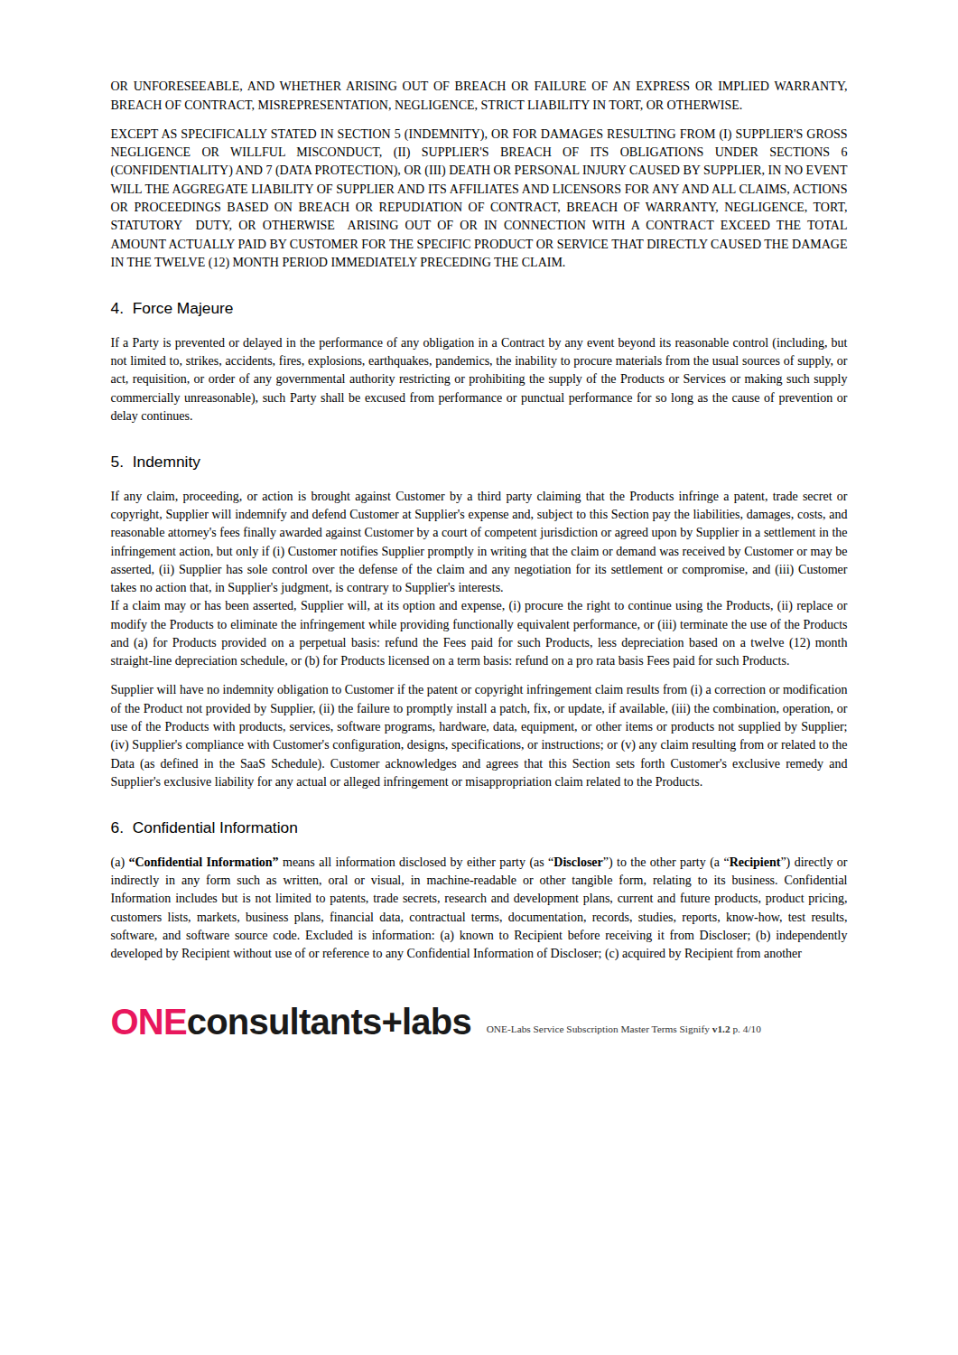Or unforeseeable, and whether arising out of breach or failure of an express or implied warranty, breach of contract, misrepresentation, negligence, strict liability in tort, or otherwise.
Except as specifically stated in Section 5 (Indemnity), or for damages resulting from (i) Supplier's gross negligence or willful misconduct, (ii) Supplier's breach of its obligations under Sections 6 (Confidentiality) and 7 (Data Protection), or (iii) death or personal injury caused by Supplier, in no event will the aggregate liability of Supplier and its affiliates and licensors for any and all claims, actions or proceedings based on breach or repudiation of contract, breach of warranty, negligence, tort, statutory duty, or otherwise arising out of or in connection with a Contract exceed the total amount actually paid by Customer for the specific Product or Service that directly caused the damage in the twelve (12) month period immediately preceding the claim.
4. Force Majeure
If a Party is prevented or delayed in the performance of any obligation in a Contract by any event beyond its reasonable control (including, but not limited to, strikes, accidents, fires, explosions, earthquakes, pandemics, the inability to procure materials from the usual sources of supply, or act, requisition, or order of any governmental authority restricting or prohibiting the supply of the Products or Services or making such supply commercially unreasonable), such Party shall be excused from performance or punctual performance for so long as the cause of prevention or delay continues.
5. Indemnity
If any claim, proceeding, or action is brought against Customer by a third party claiming that the Products infringe a patent, trade secret or copyright, Supplier will indemnify and defend Customer at Supplier's expense and, subject to this Section pay the liabilities, damages, costs, and reasonable attorney's fees finally awarded against Customer by a court of competent jurisdiction or agreed upon by Supplier in a settlement in the infringement action, but only if (i) Customer notifies Supplier promptly in writing that the claim or demand was received by Customer or may be asserted, (ii) Supplier has sole control over the defense of the claim and any negotiation for its settlement or compromise, and (iii) Customer takes no action that, in Supplier's judgment, is contrary to Supplier's interests.
If a claim may or has been asserted, Supplier will, at its option and expense, (i) procure the right to continue using the Products, (ii) replace or modify the Products to eliminate the infringement while providing functionally equivalent performance, or (iii) terminate the use of the Products and (a) for Products provided on a perpetual basis: refund the Fees paid for such Products, less depreciation based on a twelve (12) month straight-line depreciation schedule, or (b) for Products licensed on a term basis: refund on a pro rata basis Fees paid for such Products.
Supplier will have no indemnity obligation to Customer if the patent or copyright infringement claim results from (i) a correction or modification of the Product not provided by Supplier, (ii) the failure to promptly install a patch, fix, or update, if available, (iii) the combination, operation, or use of the Products with products, services, software programs, hardware, data, equipment, or other items or products not supplied by Supplier; (iv) Supplier's compliance with Customer's configuration, designs, specifications, or instructions; or (v) any claim resulting from or related to the Data (as defined in the SaaS Schedule). Customer acknowledges and agrees that this Section sets forth Customer's exclusive remedy and Supplier's exclusive liability for any actual or alleged infringement or misappropriation claim related to the Products.
6. Confidential Information
(a) “Confidential Information” means all information disclosed by either party (as “Discloser”) to the other party (a “Recipient”) directly or indirectly in any form such as written, oral or visual, in machine-readable or other tangible form, relating to its business. Confidential Information includes but is not limited to patents, trade secrets, research and development plans, current and future products, product pricing, customers lists, markets, business plans, financial data, contractual terms, documentation, records, studies, reports, know-how, test results, software, and software source code. Excluded is information: (a) known to Recipient before receiving it from Discloser; (b) independently developed by Recipient without use of or reference to any Confidential Information of Discloser; (c) acquired by Recipient from another
ONE consultants+labs
ONE-Labs Service Subscription Master Terms Signify v1.2 p. 4/10